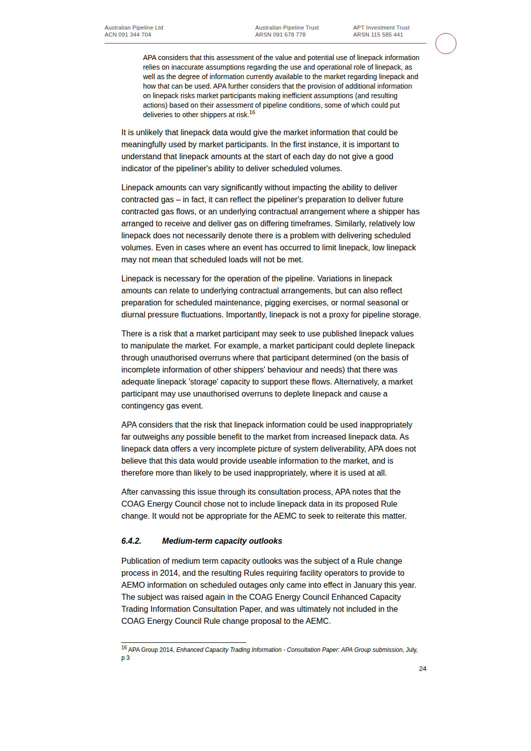Australian Pipeline Ltd
ACN 091 344 704
Australian Pipeline Trust
ARSN 091 678 778
APT Investment Trust
ARSN 115 585 441
APA considers that this assessment of the value and potential use of linepack information relies on inaccurate assumptions regarding the use and operational role of linepack, as well as the degree of information currently available to the market regarding linepack and how that can be used. APA further considers that the provision of additional information on linepack risks market participants making inefficient assumptions (and resulting actions) based on their assessment of pipeline conditions, some of which could put deliveries to other shippers at risk.16
It is unlikely that linepack data would give the market information that could be meaningfully used by market participants. In the first instance, it is important to understand that linepack amounts at the start of each day do not give a good indicator of the pipeliner's ability to deliver scheduled volumes.
Linepack amounts can vary significantly without impacting the ability to deliver contracted gas – in fact, it can reflect the pipeliner's preparation to deliver future contracted gas flows, or an underlying contractual arrangement where a shipper has arranged to receive and deliver gas on differing timeframes. Similarly, relatively low linepack does not necessarily denote there is a problem with delivering scheduled volumes. Even in cases where an event has occurred to limit linepack, low linepack may not mean that scheduled loads will not be met.
Linepack is necessary for the operation of the pipeline. Variations in linepack amounts can relate to underlying contractual arrangements, but can also reflect preparation for scheduled maintenance, pigging exercises, or normal seasonal or diurnal pressure fluctuations. Importantly, linepack is not a proxy for pipeline storage.
There is a risk that a market participant may seek to use published linepack values to manipulate the market. For example, a market participant could deplete linepack through unauthorised overruns where that participant determined (on the basis of incomplete information of other shippers' behaviour and needs) that there was adequate linepack 'storage' capacity to support these flows. Alternatively, a market participant may use unauthorised overruns to deplete linepack and cause a contingency gas event.
APA considers that the risk that linepack information could be used inappropriately far outweighs any possible benefit to the market from increased linepack data. As linepack data offers a very incomplete picture of system deliverability, APA does not believe that this data would provide useable information to the market, and is therefore more than likely to be used inappropriately, where it is used at all.
After canvassing this issue through its consultation process, APA notes that the COAG Energy Council chose not to include linepack data in its proposed Rule change. It would not be appropriate for the AEMC to seek to reiterate this matter.
6.4.2. Medium-term capacity outlooks
Publication of medium term capacity outlooks was the subject of a Rule change process in 2014, and the resulting Rules requiring facility operators to provide to AEMO information on scheduled outages only came into effect in January this year. The subject was raised again in the COAG Energy Council Enhanced Capacity Trading Information Consultation Paper, and was ultimately not included in the COAG Energy Council Rule change proposal to the AEMC.
16 APA Group 2014, Enhanced Capacity Trading Information - Consultation Paper: APA Group submission, July, p 3
24